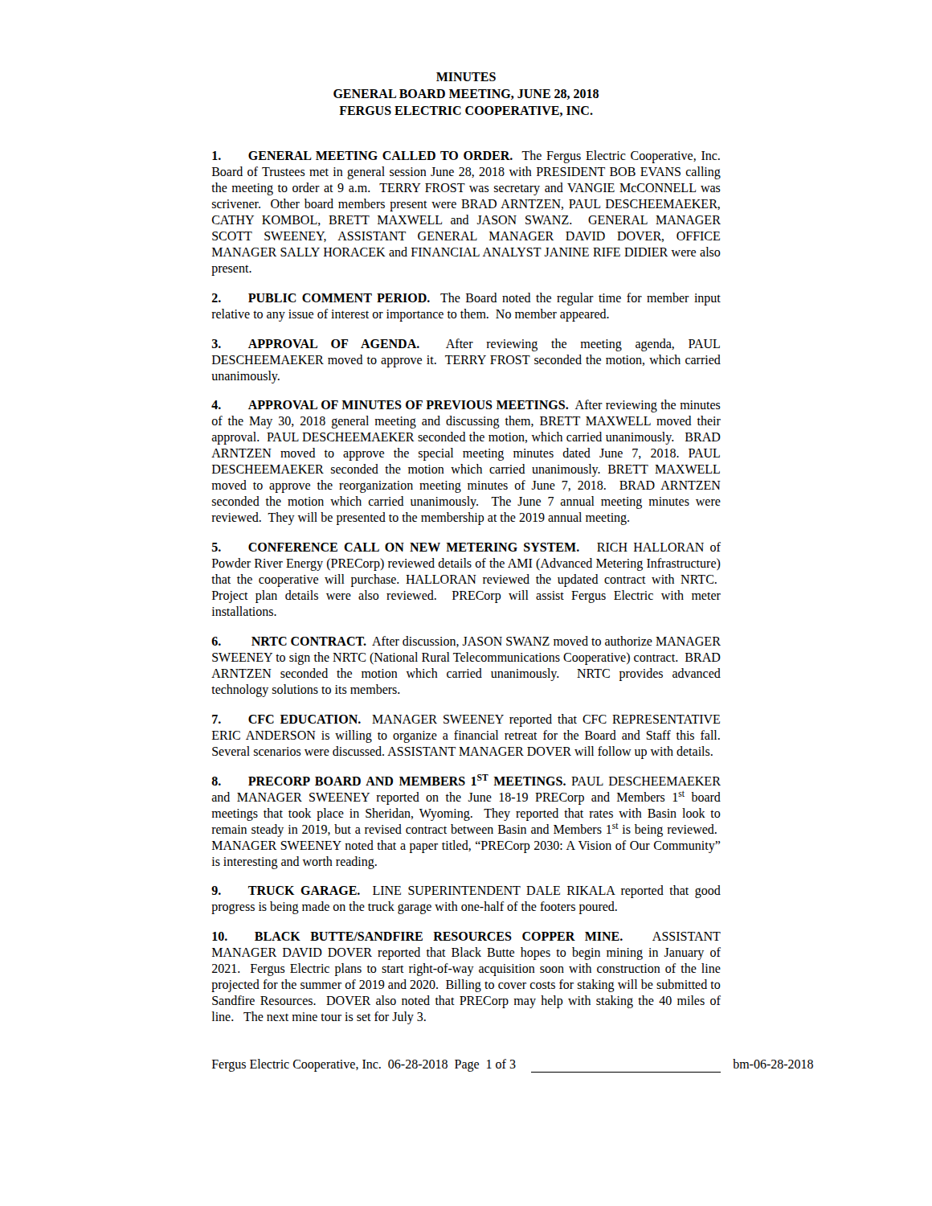MINUTES
GENERAL BOARD MEETING, JUNE 28, 2018
FERGUS ELECTRIC COOPERATIVE, INC.
1. GENERAL MEETING CALLED TO ORDER. The Fergus Electric Cooperative, Inc. Board of Trustees met in general session June 28, 2018 with PRESIDENT BOB EVANS calling the meeting to order at 9 a.m. TERRY FROST was secretary and VANGIE McCONNELL was scrivener. Other board members present were BRAD ARNTZEN, PAUL DESCHEEMAEKER, CATHY KOMBOL, BRETT MAXWELL and JASON SWANZ. GENERAL MANAGER SCOTT SWEENEY, ASSISTANT GENERAL MANAGER DAVID DOVER, OFFICE MANAGER SALLY HORACEK and FINANCIAL ANALYST JANINE RIFE DIDIER were also present.
2. PUBLIC COMMENT PERIOD. The Board noted the regular time for member input relative to any issue of interest or importance to them. No member appeared.
3. APPROVAL OF AGENDA. After reviewing the meeting agenda, PAUL DESCHEEMAEKER moved to approve it. TERRY FROST seconded the motion, which carried unanimously.
4. APPROVAL OF MINUTES OF PREVIOUS MEETINGS. After reviewing the minutes of the May 30, 2018 general meeting and discussing them, BRETT MAXWELL moved their approval. PAUL DESCHEEMAEKER seconded the motion, which carried unanimously. BRAD ARNTZEN moved to approve the special meeting minutes dated June 7, 2018. PAUL DESCHEEMAEKER seconded the motion which carried unanimously. BRETT MAXWELL moved to approve the reorganization meeting minutes of June 7, 2018. BRAD ARNTZEN seconded the motion which carried unanimously. The June 7 annual meeting minutes were reviewed. They will be presented to the membership at the 2019 annual meeting.
5. CONFERENCE CALL ON NEW METERING SYSTEM. RICH HALLORAN of Powder River Energy (PRECorp) reviewed details of the AMI (Advanced Metering Infrastructure) that the cooperative will purchase. HALLORAN reviewed the updated contract with NRTC. Project plan details were also reviewed. PRECorp will assist Fergus Electric with meter installations.
6. NRTC CONTRACT. After discussion, JASON SWANZ moved to authorize MANAGER SWEENEY to sign the NRTC (National Rural Telecommunications Cooperative) contract. BRAD ARNTZEN seconded the motion which carried unanimously. NRTC provides advanced technology solutions to its members.
7. CFC EDUCATION. MANAGER SWEENEY reported that CFC REPRESENTATIVE ERIC ANDERSON is willing to organize a financial retreat for the Board and Staff this fall. Several scenarios were discussed. ASSISTANT MANAGER DOVER will follow up with details.
8. PRECORP BOARD AND MEMBERS 1ST MEETINGS. PAUL DESCHEEMAEKER and MANAGER SWEENEY reported on the June 18-19 PRECorp and Members 1st board meetings that took place in Sheridan, Wyoming. They reported that rates with Basin look to remain steady in 2019, but a revised contract between Basin and Members 1st is being reviewed. MANAGER SWEENEY noted that a paper titled, “PRECorp 2030: A Vision of Our Community” is interesting and worth reading.
9. TRUCK GARAGE. LINE SUPERINTENDENT DALE RIKALA reported that good progress is being made on the truck garage with one-half of the footers poured.
10. BLACK BUTTE/SANDFIRE RESOURCES COPPER MINE. ASSISTANT MANAGER DAVID DOVER reported that Black Butte hopes to begin mining in January of 2021. Fergus Electric plans to start right-of-way acquisition soon with construction of the line projected for the summer of 2019 and 2020. Billing to cover costs for staking will be submitted to Sandfire Resources. DOVER also noted that PRECorp may help with staking the 40 miles of line. The next mine tour is set for July 3.
Fergus Electric Cooperative, Inc. 06-28-2018 Page 1 of 3 bm-06-28-2018